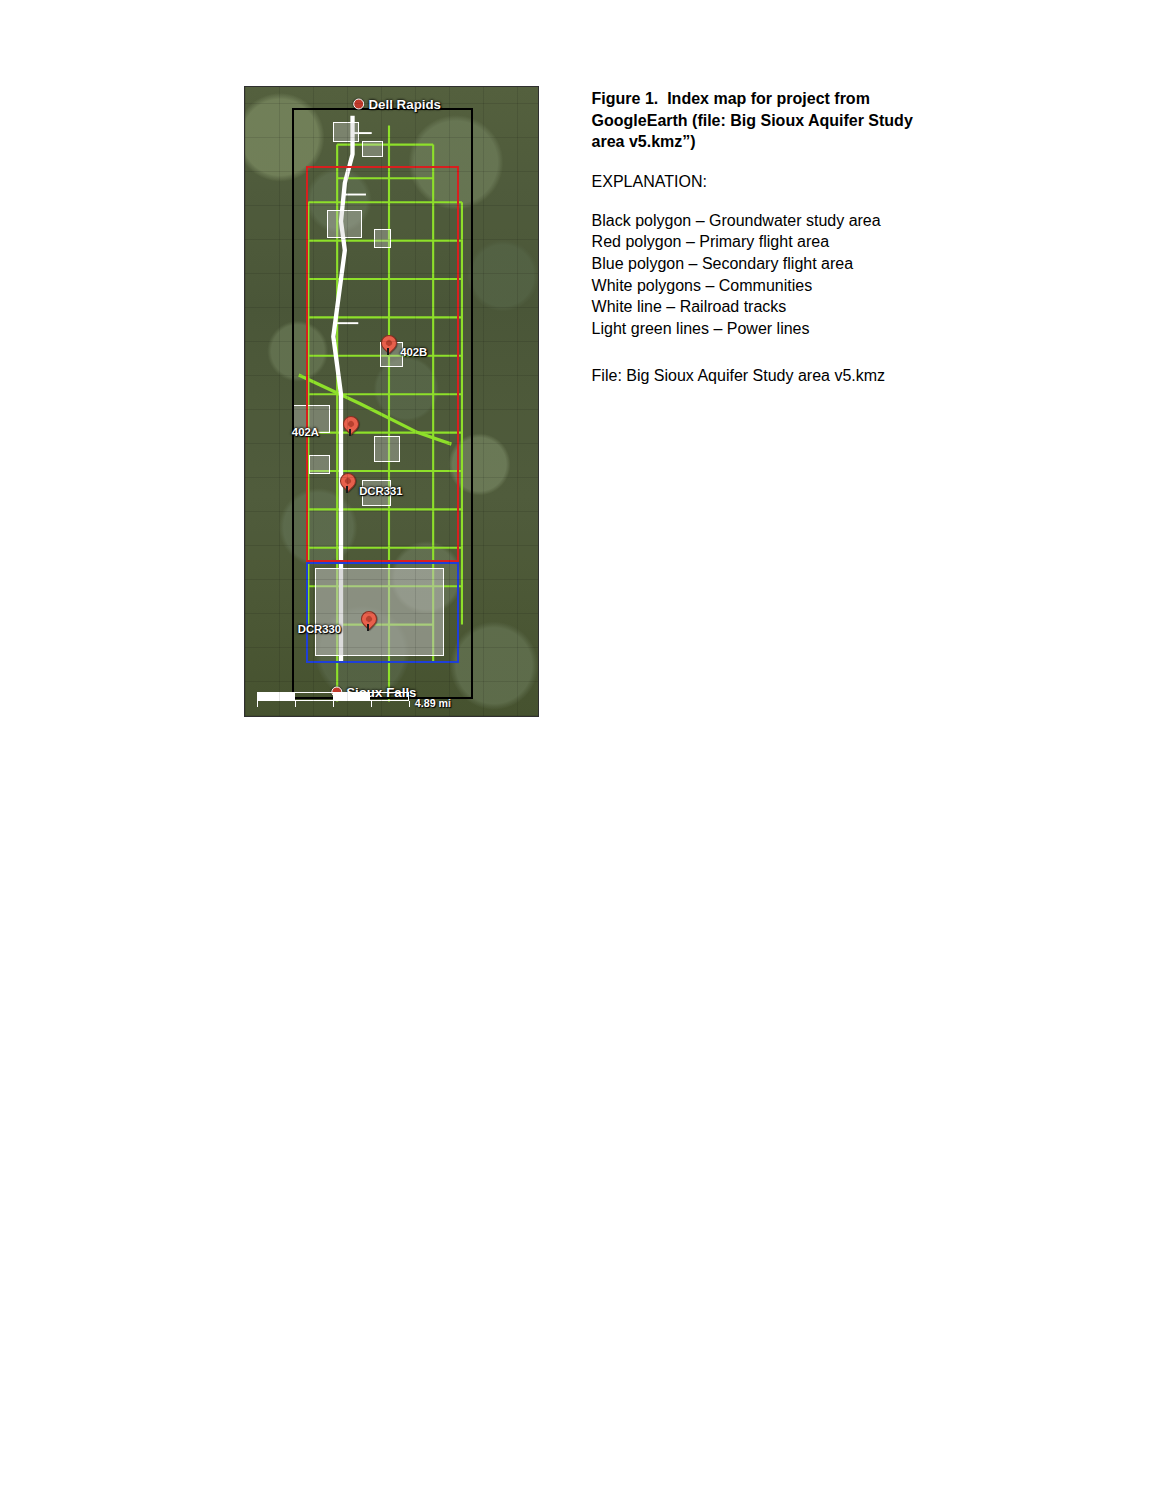Dell Rapids
Sioux Falls
402B
402A
DCR331
DCR330
4.89 mi
Figure 1. Index map for project from GoogleEarth (file: Big Sioux Aquifer Study area v5.kmz”)
EXPLANATION:
Black polygon – Groundwater study area
Red polygon – Primary flight area
Blue polygon – Secondary flight area
White polygons – Communities
White line – Railroad tracks
Light green lines – Power lines
File: Big Sioux Aquifer Study area v5.kmz